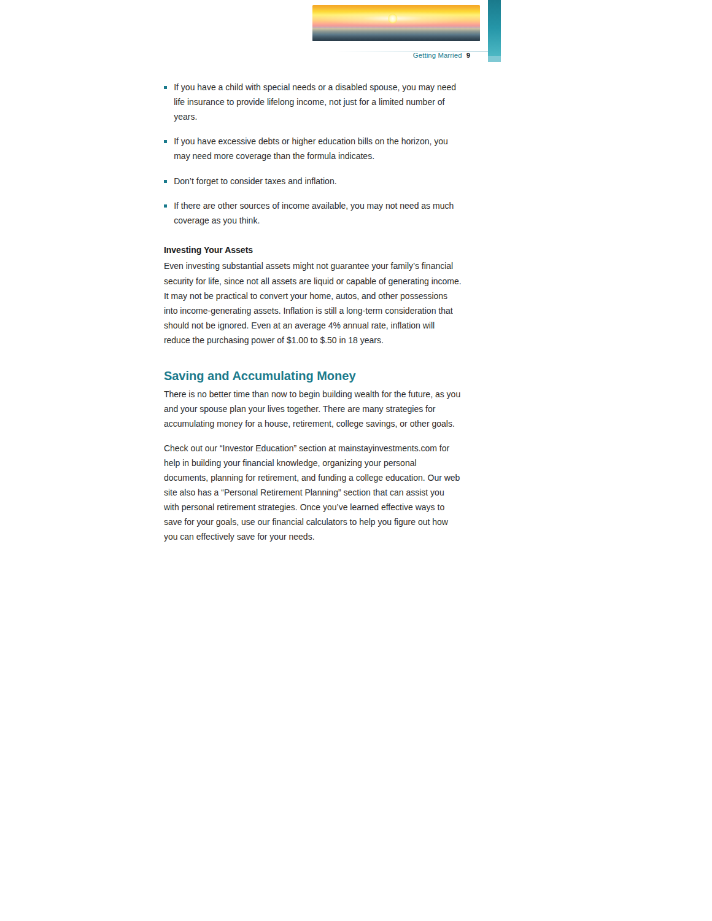Getting Married 9
If you have a child with special needs or a disabled spouse, you may need life insurance to provide lifelong income, not just for a limited number of years.
If you have excessive debts or higher education bills on the horizon, you may need more coverage than the formula indicates.
Don’t forget to consider taxes and inflation.
If there are other sources of income available, you may not need as much coverage as you think.
Investing Your Assets
Even investing substantial assets might not guarantee your family’s financial security for life, since not all assets are liquid or capable of generating income. It may not be practical to convert your home, autos, and other possessions into income-generating assets. Inflation is still a long-term consideration that should not be ignored. Even at an average 4% annual rate, inflation will reduce the purchasing power of $1.00 to $.50 in 18 years.
Saving and Accumulating Money
There is no better time than now to begin building wealth for the future, as you and your spouse plan your lives together. There are many strategies for accumulating money for a house, retirement, college savings, or other goals.
Check out our “Investor Education” section at mainstayinvestments.com for help in building your financial knowledge, organizing your personal documents, planning for retirement, and funding a college education. Our web site also has a “Personal Retirement Planning” section that can assist you with personal retirement strategies. Once you’ve learned effective ways to save for your goals, use our financial calculators to help you figure out how you can effectively save for your needs.